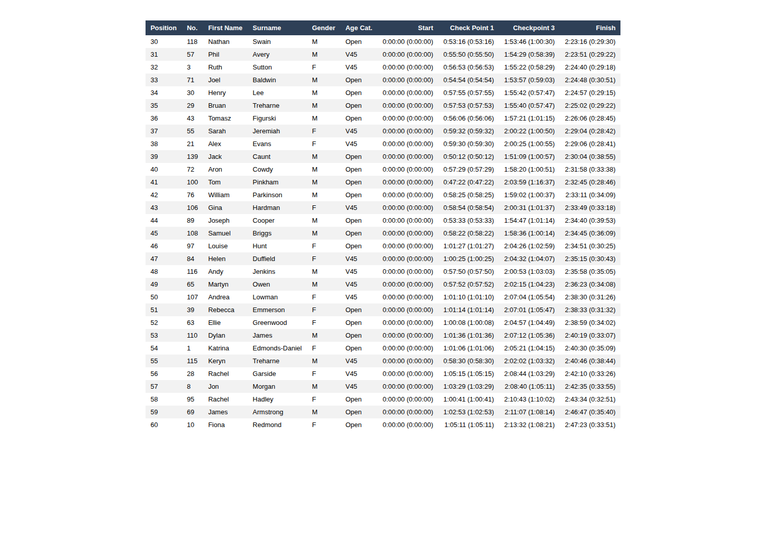| Position | No. | First Name | Surname | Gender | Age Cat. | Start | Check Point 1 | Checkpoint 3 | Finish |
| --- | --- | --- | --- | --- | --- | --- | --- | --- | --- |
| 30 | 118 | Nathan | Swain | M | Open | 0:00:00 (0:00:00) | 0:53:16 (0:53:16) | 1:53:46 (1:00:30) | 2:23:16 (0:29:30) |
| 31 | 57 | Phil | Avery | M | V45 | 0:00:00 (0:00:00) | 0:55:50 (0:55:50) | 1:54:29 (0:58:39) | 2:23:51 (0:29:22) |
| 32 | 3 | Ruth | Sutton | F | V45 | 0:00:00 (0:00:00) | 0:56:53 (0:56:53) | 1:55:22 (0:58:29) | 2:24:40 (0:29:18) |
| 33 | 71 | Joel | Baldwin | M | Open | 0:00:00 (0:00:00) | 0:54:54 (0:54:54) | 1:53:57 (0:59:03) | 2:24:48 (0:30:51) |
| 34 | 30 | Henry | Lee | M | Open | 0:00:00 (0:00:00) | 0:57:55 (0:57:55) | 1:55:42 (0:57:47) | 2:24:57 (0:29:15) |
| 35 | 29 | Bruan | Treharne | M | Open | 0:00:00 (0:00:00) | 0:57:53 (0:57:53) | 1:55:40 (0:57:47) | 2:25:02 (0:29:22) |
| 36 | 43 | Tomasz | Figurski | M | Open | 0:00:00 (0:00:00) | 0:56:06 (0:56:06) | 1:57:21 (1:01:15) | 2:26:06 (0:28:45) |
| 37 | 55 | Sarah | Jeremiah | F | V45 | 0:00:00 (0:00:00) | 0:59:32 (0:59:32) | 2:00:22 (1:00:50) | 2:29:04 (0:28:42) |
| 38 | 21 | Alex | Evans | F | V45 | 0:00:00 (0:00:00) | 0:59:30 (0:59:30) | 2:00:25 (1:00:55) | 2:29:06 (0:28:41) |
| 39 | 139 | Jack | Caunt | M | Open | 0:00:00 (0:00:00) | 0:50:12 (0:50:12) | 1:51:09 (1:00:57) | 2:30:04 (0:38:55) |
| 40 | 72 | Aron | Cowdy | M | Open | 0:00:00 (0:00:00) | 0:57:29 (0:57:29) | 1:58:20 (1:00:51) | 2:31:58 (0:33:38) |
| 41 | 100 | Tom | Pinkham | M | Open | 0:00:00 (0:00:00) | 0:47:22 (0:47:22) | 2:03:59 (1:16:37) | 2:32:45 (0:28:46) |
| 42 | 76 | William | Parkinson | M | Open | 0:00:00 (0:00:00) | 0:58:25 (0:58:25) | 1:59:02 (1:00:37) | 2:33:11 (0:34:09) |
| 43 | 106 | Gina | Hardman | F | V45 | 0:00:00 (0:00:00) | 0:58:54 (0:58:54) | 2:00:31 (1:01:37) | 2:33:49 (0:33:18) |
| 44 | 89 | Joseph | Cooper | M | Open | 0:00:00 (0:00:00) | 0:53:33 (0:53:33) | 1:54:47 (1:01:14) | 2:34:40 (0:39:53) |
| 45 | 108 | Samuel | Briggs | M | Open | 0:00:00 (0:00:00) | 0:58:22 (0:58:22) | 1:58:36 (1:00:14) | 2:34:45 (0:36:09) |
| 46 | 97 | Louise | Hunt | F | Open | 0:00:00 (0:00:00) | 1:01:27 (1:01:27) | 2:04:26 (1:02:59) | 2:34:51 (0:30:25) |
| 47 | 84 | Helen | Duffield | F | V45 | 0:00:00 (0:00:00) | 1:00:25 (1:00:25) | 2:04:32 (1:04:07) | 2:35:15 (0:30:43) |
| 48 | 116 | Andy | Jenkins | M | V45 | 0:00:00 (0:00:00) | 0:57:50 (0:57:50) | 2:00:53 (1:03:03) | 2:35:58 (0:35:05) |
| 49 | 65 | Martyn | Owen | M | V45 | 0:00:00 (0:00:00) | 0:57:52 (0:57:52) | 2:02:15 (1:04:23) | 2:36:23 (0:34:08) |
| 50 | 107 | Andrea | Lowman | F | V45 | 0:00:00 (0:00:00) | 1:01:10 (1:01:10) | 2:07:04 (1:05:54) | 2:38:30 (0:31:26) |
| 51 | 39 | Rebecca | Emmerson | F | Open | 0:00:00 (0:00:00) | 1:01:14 (1:01:14) | 2:07:01 (1:05:47) | 2:38:33 (0:31:32) |
| 52 | 63 | Ellie | Greenwood | F | Open | 0:00:00 (0:00:00) | 1:00:08 (1:00:08) | 2:04:57 (1:04:49) | 2:38:59 (0:34:02) |
| 53 | 110 | Dylan | James | M | Open | 0:00:00 (0:00:00) | 1:01:36 (1:01:36) | 2:07:12 (1:05:36) | 2:40:19 (0:33:07) |
| 54 | 1 | Katrina | Edmonds-Daniel | F | Open | 0:00:00 (0:00:00) | 1:01:06 (1:01:06) | 2:05:21 (1:04:15) | 2:40:30 (0:35:09) |
| 55 | 115 | Keryn | Treharne | M | V45 | 0:00:00 (0:00:00) | 0:58:30 (0:58:30) | 2:02:02 (1:03:32) | 2:40:46 (0:38:44) |
| 56 | 28 | Rachel | Garside | F | V45 | 0:00:00 (0:00:00) | 1:05:15 (1:05:15) | 2:08:44 (1:03:29) | 2:42:10 (0:33:26) |
| 57 | 8 | Jon | Morgan | M | V45 | 0:00:00 (0:00:00) | 1:03:29 (1:03:29) | 2:08:40 (1:05:11) | 2:42:35 (0:33:55) |
| 58 | 95 | Rachel | Hadley | F | Open | 0:00:00 (0:00:00) | 1:00:41 (1:00:41) | 2:10:43 (1:10:02) | 2:43:34 (0:32:51) |
| 59 | 69 | James | Armstrong | M | Open | 0:00:00 (0:00:00) | 1:02:53 (1:02:53) | 2:11:07 (1:08:14) | 2:46:47 (0:35:40) |
| 60 | 10 | Fiona | Redmond | F | Open | 0:00:00 (0:00:00) | 1:05:11 (1:05:11) | 2:13:32 (1:08:21) | 2:47:23 (0:33:51) |